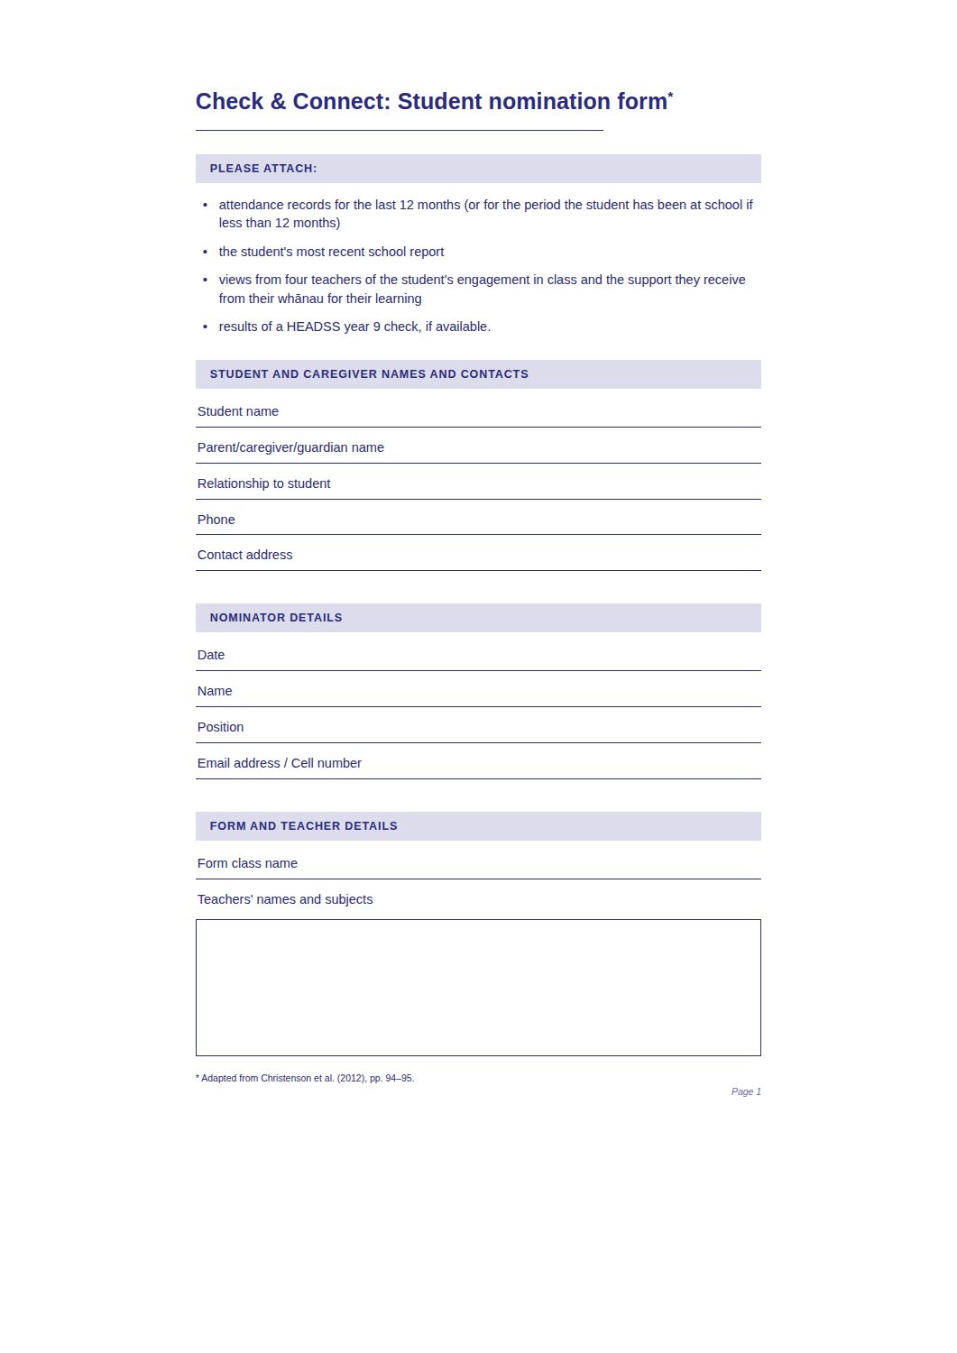Check & Connect: Student nomination form*
Please attach:
attendance records for the last 12 months (or for the period the student has been at school if less than 12 months)
the student's most recent school report
views from four teachers of the student's engagement in class and the support they receive from their whānau for their learning
results of a HEADSS year 9 check, if available.
Student and caregiver names and contacts
Student name
Parent/caregiver/guardian name
Relationship to student
Phone
Contact address
Nominator details
Date
Name
Position
Email address / Cell number
Form and teacher details
Form class name
Teachers' names and subjects
* Adapted from Christenson et al. (2012), pp. 94–95.
Page 1